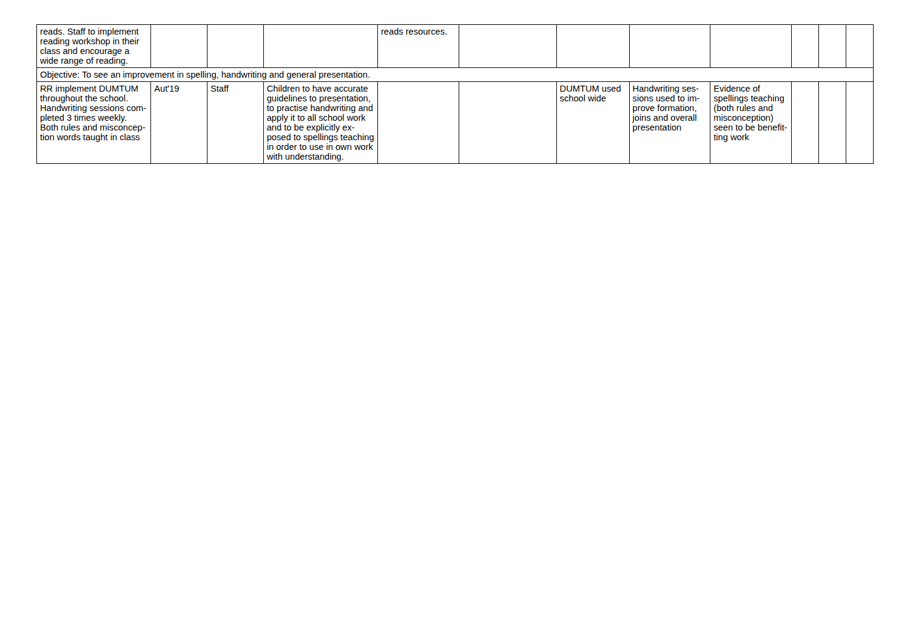| reads. Staff to implement reading workshop in their class and encourage a wide range of reading. | | | | reads resources. | | | | | | | |
| Objective: To see an improvement in spelling, handwriting and general presentation. |
| RR implement DUMTUM throughout the school. Handwriting sessions completed 3 times weekly. Both rules and misconception words taught in class | Aut'19 | Staff | Children to have accurate guidelines to presentation, to practise handwriting and apply it to all school work and to be explicitly exposed to spellings teaching in order to use in own work with understanding. | | | DUMTUM used school wide | Handwriting sessions used to improve formation, joins and overall presentation | Evidence of spellings teaching (both rules and misconception) seen to be benefitting work | | | |